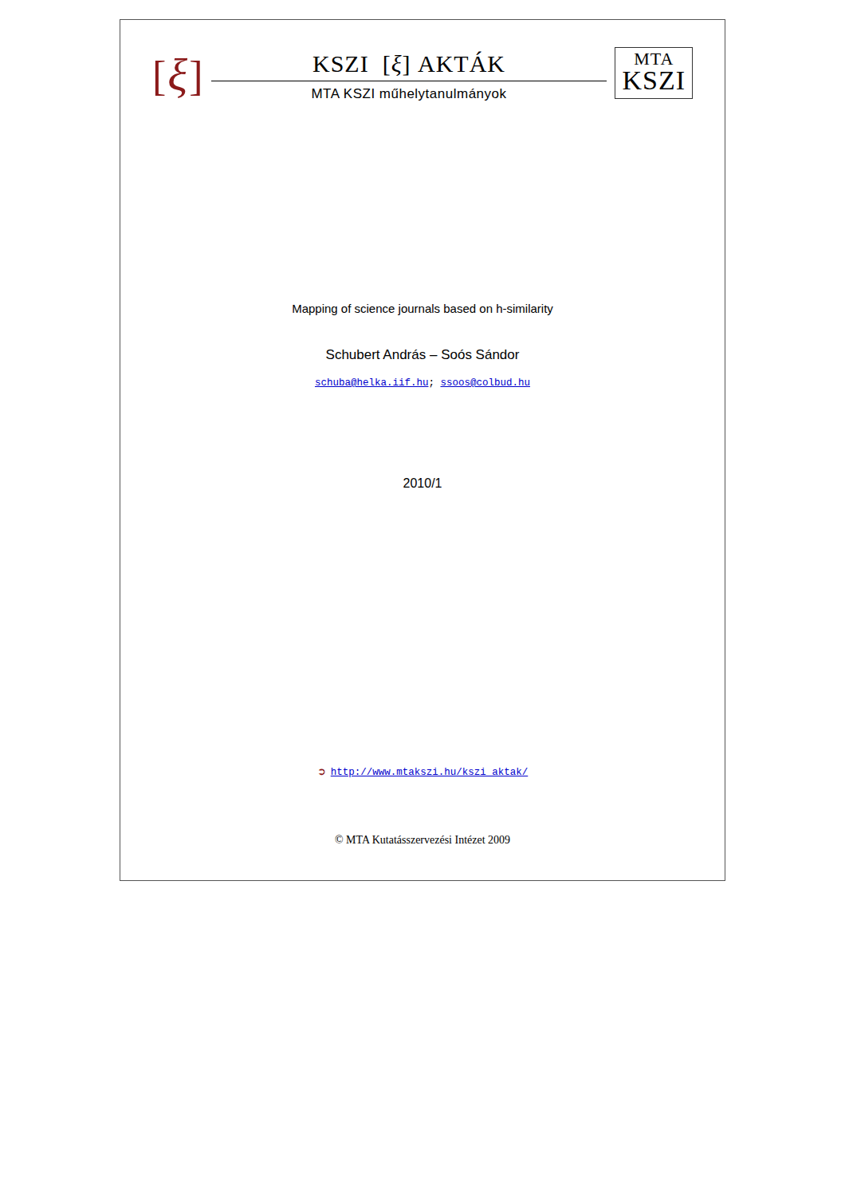[ξ]
KSZI [ξ] AKTÁK
MTA KSZI műhelytanulmányok
MTA KSZI
Mapping of science journals based on h-similarity
Schubert András – Soós Sándor
schuba@helka.iif.hu; ssoos@colbud.hu
2010/1
➲http://www.mtakszi.hu/kszi_aktak/
© MTA Kutatásszervezési Intézet 2009